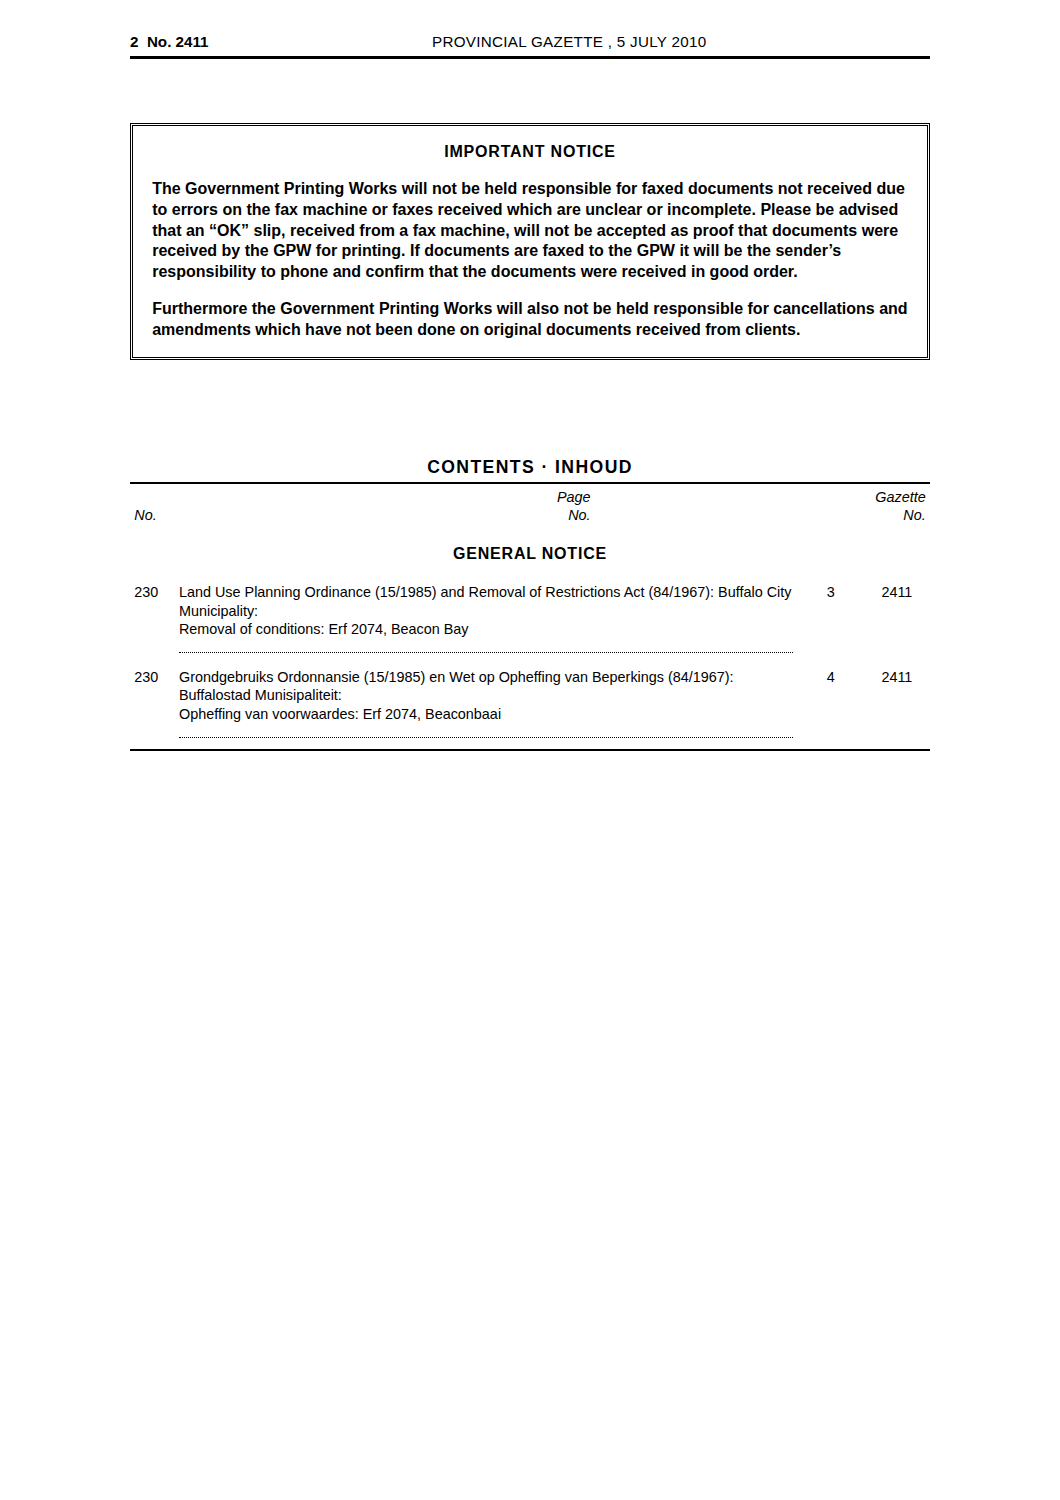2 No. 2411 PROVINCIAL GAZETTE , 5 JULY 2010
IMPORTANT NOTICE
The Government Printing Works will not be held responsible for faxed documents not received due to errors on the fax machine or faxes received which are unclear or incomplete. Please be advised that an “OK” slip, received from a fax machine, will not be accepted as proof that documents were received by the GPW for printing. If documents are faxed to the GPW it will be the sender’s responsibility to phone and confirm that the documents were received in good order.
Furthermore the Government Printing Works will also not be held responsible for cancellations and amendments which have not been done on original documents received from clients.
CONTENTS · INHOUD
| No. | | Page No. | Gazette No. |
| --- | --- | --- | --- |
GENERAL NOTICE
| 230 | Land Use Planning Ordinance (15/1985) and Removal of Restrictions Act (84/1967): Buffalo City Municipality: Removal of conditions: Erf 2074, Beacon Bay | 3 | 2411 |
| 230 | Grondgebruiks Ordonnansie (15/1985) en Wet op Opheffing van Beperkings (84/1967): Buffalostad Munisipaliteit: Opheffing van voorwaardes: Erf 2074, Beaconbaai | 4 | 2411 |